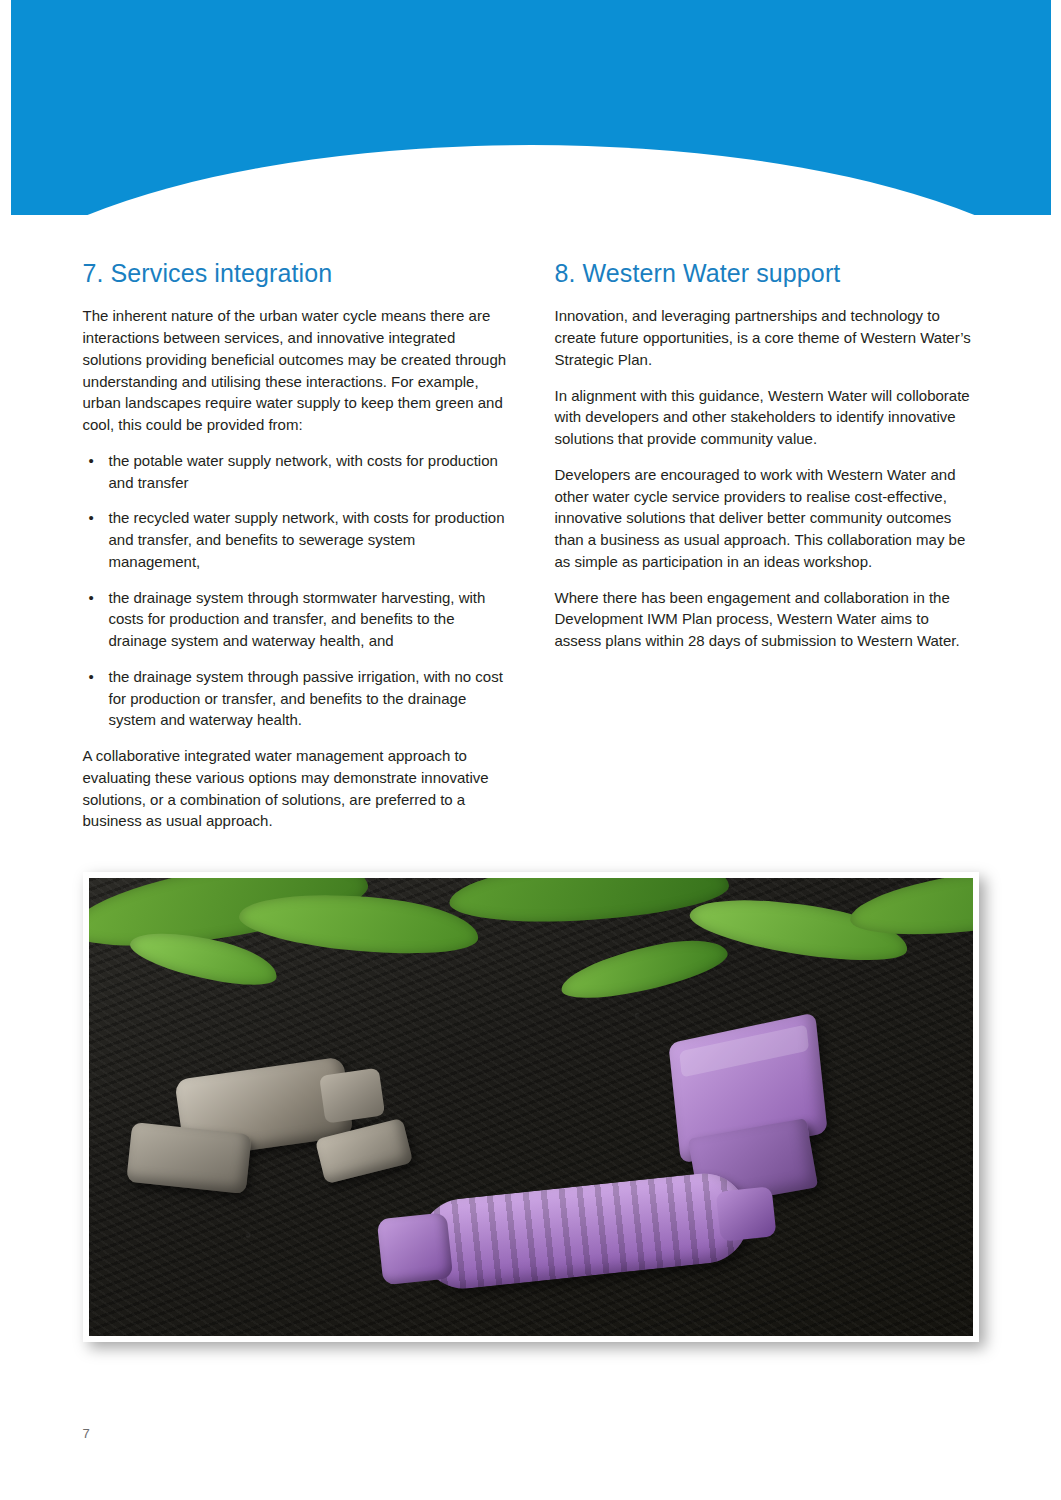7. Services integration
The inherent nature of the urban water cycle means there are interactions between services, and innovative integrated solutions providing beneficial outcomes may be created through understanding and utilising these interactions. For example, urban landscapes require water supply to keep them green and cool, this could be provided from:
the potable water supply network, with costs for production and transfer
the recycled water supply network, with costs for production and transfer, and benefits to sewerage system management,
the drainage system through stormwater harvesting, with costs for production and transfer, and benefits to the drainage system and waterway health, and
the drainage system through passive irrigation, with no cost for production or transfer, and benefits to the drainage system and waterway health.
A collaborative integrated water management approach to evaluating these various options may demonstrate innovative solutions, or a combination of solutions, are preferred to a business as usual approach.
8. Western Water support
Innovation, and leveraging partnerships and technology to create future opportunities, is a core theme of Western Water’s Strategic Plan.
In alignment with this guidance, Western Water will colloborate with developers and other stakeholders to identify innovative solutions that provide community value.
Developers are encouraged to work with Western Water and other water cycle service providers to realise cost-effective, innovative solutions that deliver better community outcomes than a business as usual approach. This collaboration may be as simple as participation in an ideas workshop.
Where there has been engagement and collaboration in the Development IWM Plan process, Western Water aims to assess plans within 28 days of submission to Western Water.
7